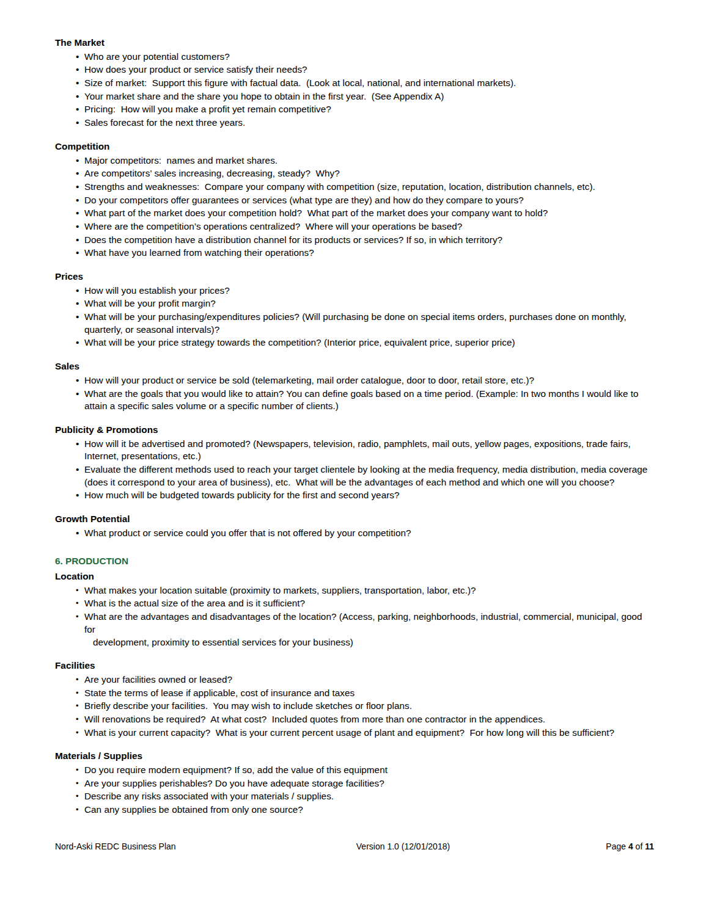The Market
Who are your potential customers?
How does your product or service satisfy their needs?
Size of market: Support this figure with factual data. (Look at local, national, and international markets).
Your market share and the share you hope to obtain in the first year. (See Appendix A)
Pricing: How will you make a profit yet remain competitive?
Sales forecast for the next three years.
Competition
Major competitors: names and market shares.
Are competitors’ sales increasing, decreasing, steady? Why?
Strengths and weaknesses: Compare your company with competition (size, reputation, location, distribution channels, etc).
Do your competitors offer guarantees or services (what type are they) and how do they compare to yours?
What part of the market does your competition hold? What part of the market does your company want to hold?
Where are the competition’s operations centralized? Where will your operations be based?
Does the competition have a distribution channel for its products or services? If so, in which territory?
What have you learned from watching their operations?
Prices
How will you establish your prices?
What will be your profit margin?
What will be your purchasing/expenditures policies? (Will purchasing be done on special items orders, purchases done on monthly, quarterly, or seasonal intervals)?
What will be your price strategy towards the competition? (Interior price, equivalent price, superior price)
Sales
How will your product or service be sold (telemarketing, mail order catalogue, door to door, retail store, etc.)?
What are the goals that you would like to attain? You can define goals based on a time period. (Example: In two months I would like to attain a specific sales volume or a specific number of clients.)
Publicity & Promotions
How will it be advertised and promoted? (Newspapers, television, radio, pamphlets, mail outs, yellow pages, expositions, trade fairs, Internet, presentations, etc.)
Evaluate the different methods used to reach your target clientele by looking at the media frequency, media distribution, media coverage (does it correspond to your area of business), etc. What will be the advantages of each method and which one will you choose?
How much will be budgeted towards publicity for the first and second years?
Growth Potential
What product or service could you offer that is not offered by your competition?
6. PRODUCTION
Location
What makes your location suitable (proximity to markets, suppliers, transportation, labor, etc.)?
What is the actual size of the area and is it sufficient?
What are the advantages and disadvantages of the location? (Access, parking, neighborhoods, industrial, commercial, municipal, good for development, proximity to essential services for your business)
Facilities
Are your facilities owned or leased?
State the terms of lease if applicable, cost of insurance and taxes
Briefly describe your facilities. You may wish to include sketches or floor plans.
Will renovations be required? At what cost? Included quotes from more than one contractor in the appendices.
What is your current capacity? What is your current percent usage of plant and equipment? For how long will this be sufficient?
Materials / Supplies
Do you require modern equipment? If so, add the value of this equipment
Are your supplies perishables? Do you have adequate storage facilities?
Describe any risks associated with your materials / supplies.
Can any supplies be obtained from only one source?
Nord-Aski REDC Business Plan Version 1.0 (12/01/2018) Page 4 of 11